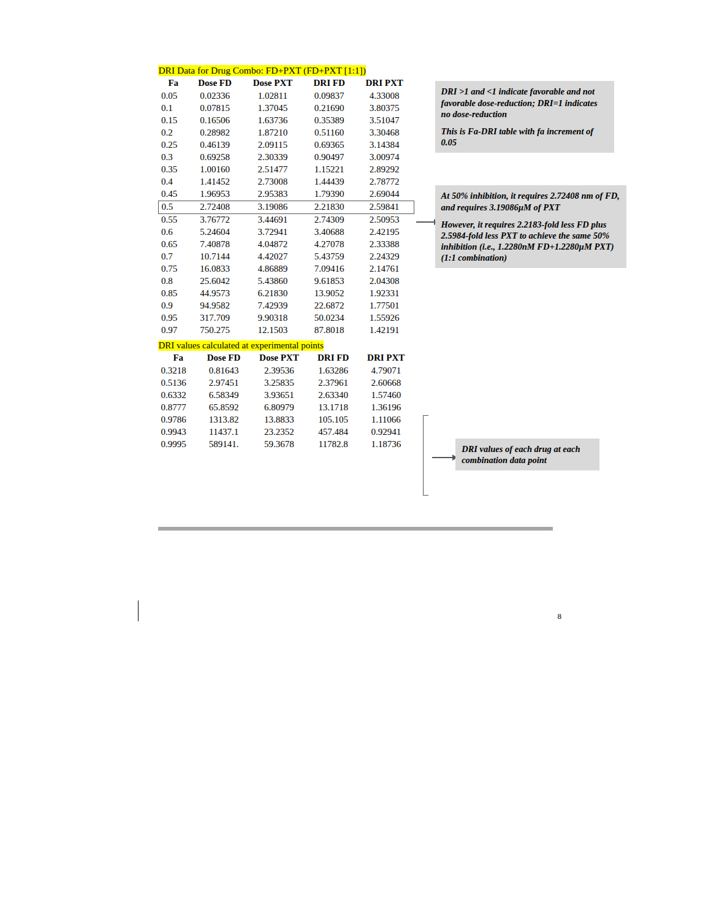DRI Data for Drug Combo: FD+PXT (FD+PXT [1:1])
| Fa | Dose FD | Dose PXT | DRI FD | DRI PXT |
| --- | --- | --- | --- | --- |
| 0.05 | 0.02336 | 1.02811 | 0.09837 | 4.33008 |
| 0.1 | 0.07815 | 1.37045 | 0.21690 | 3.80375 |
| 0.15 | 0.16506 | 1.63736 | 0.35389 | 3.51047 |
| 0.2 | 0.28982 | 1.87210 | 0.51160 | 3.30468 |
| 0.25 | 0.46139 | 2.09115 | 0.69365 | 3.14384 |
| 0.3 | 0.69258 | 2.30339 | 0.90497 | 3.00974 |
| 0.35 | 1.00160 | 2.51477 | 1.15221 | 2.89292 |
| 0.4 | 1.41452 | 2.73008 | 1.44439 | 2.78772 |
| 0.45 | 1.96953 | 2.95383 | 1.79390 | 2.69044 |
| 0.5 | 2.72408 | 3.19086 | 2.21830 | 2.59841 |
| 0.55 | 3.76772 | 3.44691 | 2.74309 | 2.50953 |
| 0.6 | 5.24604 | 3.72941 | 3.40688 | 2.42195 |
| 0.65 | 7.40878 | 4.04872 | 4.27078 | 2.33388 |
| 0.7 | 10.7144 | 4.42027 | 5.43759 | 2.24329 |
| 0.75 | 16.0833 | 4.86889 | 7.09416 | 2.14761 |
| 0.8 | 25.6042 | 5.43860 | 9.61853 | 2.04308 |
| 0.85 | 44.9573 | 6.21830 | 13.9052 | 1.92331 |
| 0.9 | 94.9582 | 7.42939 | 22.6872 | 1.77501 |
| 0.95 | 317.709 | 9.90318 | 50.0234 | 1.55926 |
| 0.97 | 750.275 | 12.1503 | 87.8018 | 1.42191 |
DRI values calculated at experimental points
| Fa | Dose FD | Dose PXT | DRI FD | DRI PXT |
| --- | --- | --- | --- | --- |
| 0.3218 | 0.81643 | 2.39536 | 1.63286 | 4.79071 |
| 0.5136 | 2.97451 | 3.25835 | 2.37961 | 2.60668 |
| 0.6332 | 6.58349 | 3.93651 | 2.63340 | 1.57460 |
| 0.8777 | 65.8592 | 6.80979 | 13.1718 | 1.36196 |
| 0.9786 | 1313.82 | 13.8833 | 105.105 | 1.11066 |
| 0.9943 | 11437.1 | 23.2352 | 457.484 | 0.92941 |
| 0.9995 | 589141. | 59.3678 | 11782.8 | 1.18736 |
DRI >1 and <1 indicate favorable and not favorable dose-reduction; DRI=1 indicates no dose-reduction
This is Fa-DRI table with fa increment of 0.05
At 50% inhibition, it requires 2.72408 nm of FD, and requires 3.19086µM of PXT
However, it requires 2.2183-fold less FD plus 2.5984-fold less PXT to achieve the same 50% inhibition (i.e., 1.2280nM FD+1.2280µM PXT) (1:1 combination)
DRI values of each drug at each combination data point
8